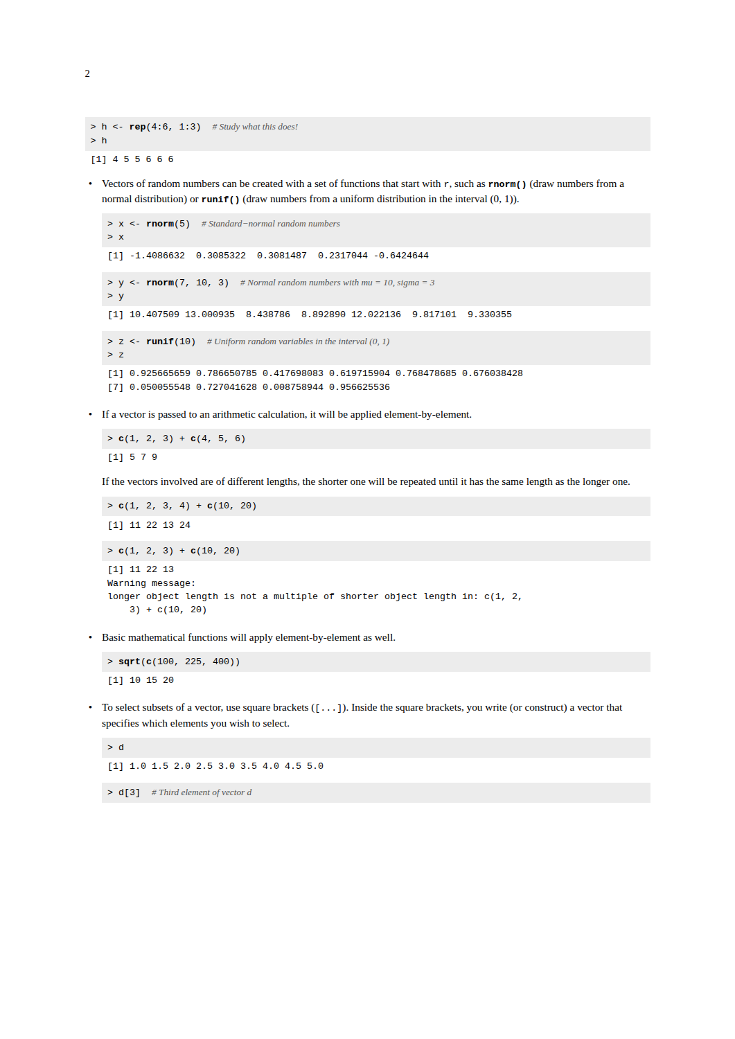2
> h <- rep(4:6, 1:3) # Study what this does! > h
[1] 4 5 5 6 6 6
Vectors of random numbers can be created with a set of functions that start with r, such as rnorm() (draw numbers from a normal distribution) or runif() (draw numbers from a uniform distribution in the interval (0, 1)).
> x <- rnorm(5) # Standard−normal random numbers > x
[1] -1.4086632 0.3085322 0.3081487 0.2317044 -0.6424644
> y <- rnorm(7, 10, 3) # Normal random numbers with mu = 10, sigma = 3 > y
[1] 10.407509 13.000935 8.438786 8.892890 12.022136 9.817101 9.330355
> z <- runif(10) # Uniform random variables in the interval (0, 1) > z
[1] 0.925665659 0.786650785 0.417698083 0.619715904 0.768478685 0.676038428 [7] 0.050055548 0.727041628 0.008758944 0.956625536
If a vector is passed to an arithmetic calculation, it will be applied element-by-element.
> c(1, 2, 3) + c(4, 5, 6)
[1] 5 7 9
If the vectors involved are of different lengths, the shorter one will be repeated until it has the same length as the longer one.
> c(1, 2, 3, 4) + c(10, 20)
[1] 11 22 13 24
> c(1, 2, 3) + c(10, 20)
[1] 11 22 13 Warning message: longer object length is not a multiple of shorter object length in: c(1, 2, 3) + c(10, 20)
Basic mathematical functions will apply element-by-element as well.
> sqrt(c(100, 225, 400))
[1] 10 15 20
To select subsets of a vector, use square brackets ([...]). Inside the square brackets, you write (or construct) a vector that specifies which elements you wish to select.
> d
[1] 1.0 1.5 2.0 2.5 3.0 3.5 4.0 4.5 5.0
> d[3] # Third element of vector d